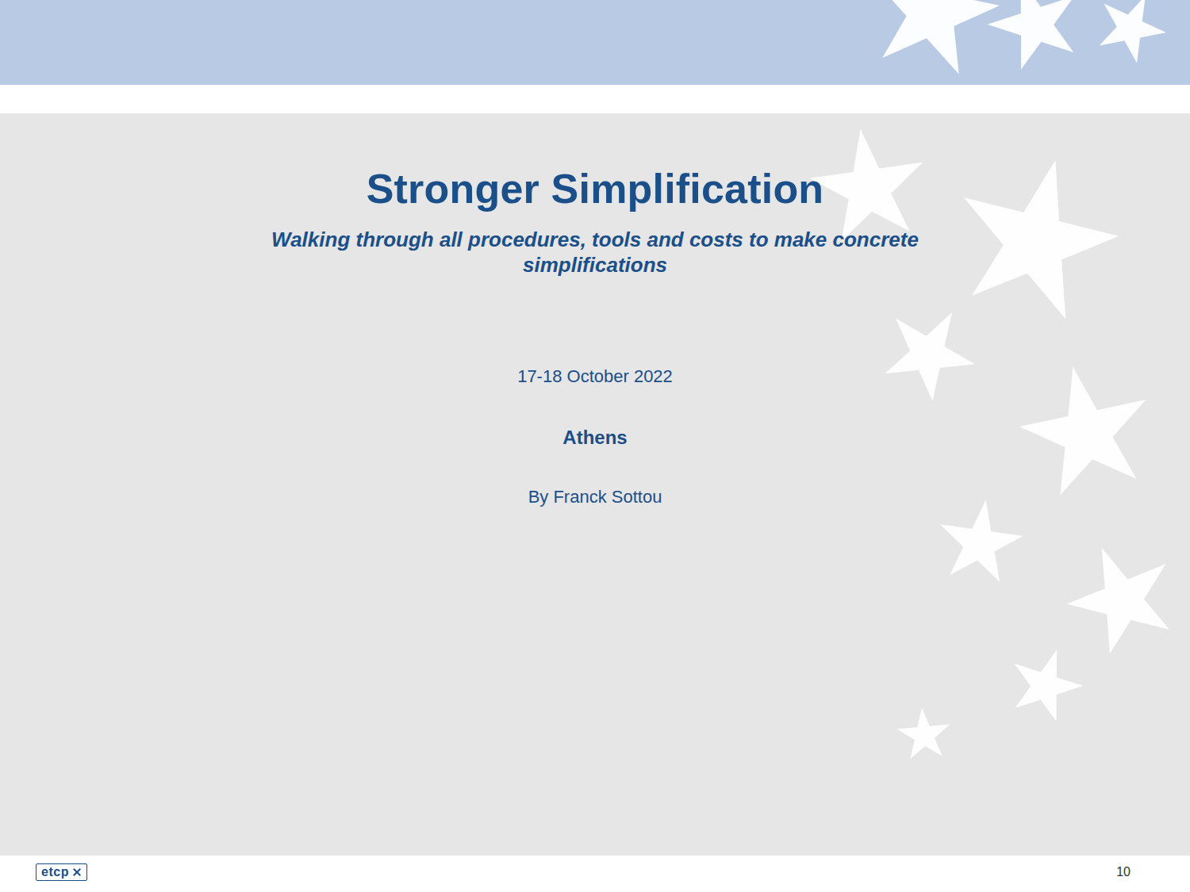Stronger Simplification
Walking through all procedures, tools and costs to make concrete simplifications
17-18 October 2022
Athens
By Franck Sottou
etcp
10